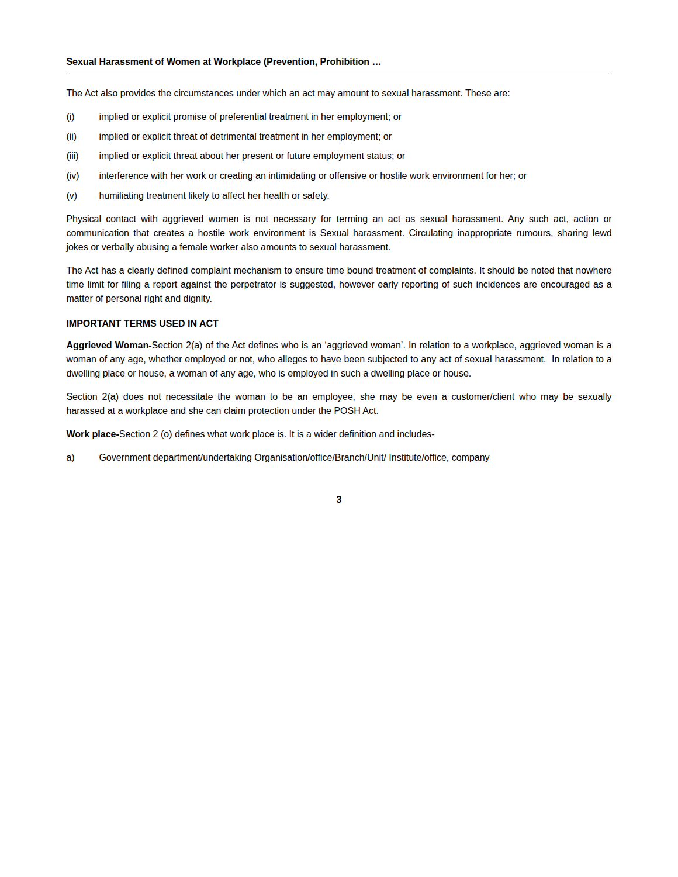Sexual Harassment of Women at Workplace (Prevention, Prohibition …
The Act also provides the circumstances under which an act may amount to sexual harassment. These are:
(i) implied or explicit promise of preferential treatment in her employment; or
(ii) implied or explicit threat of detrimental treatment in her employment; or
(iii) implied or explicit threat about her present or future employment status; or
(iv) interference with her work or creating an intimidating or offensive or hostile work environment for her; or
(v) humiliating treatment likely to affect her health or safety.
Physical contact with aggrieved women is not necessary for terming an act as sexual harassment. Any such act, action or communication that creates a hostile work environment is Sexual harassment. Circulating inappropriate rumours, sharing lewd jokes or verbally abusing a female worker also amounts to sexual harassment.
The Act has a clearly defined complaint mechanism to ensure time bound treatment of complaints. It should be noted that nowhere time limit for filing a report against the perpetrator is suggested, however early reporting of such incidences are encouraged as a matter of personal right and dignity.
IMPORTANT TERMS USED IN ACT
Aggrieved Woman-Section 2(a) of the Act defines who is an ‘aggrieved woman’. In relation to a workplace, aggrieved woman is a woman of any age, whether employed or not, who alleges to have been subjected to any act of sexual harassment. In relation to a dwelling place or house, a woman of any age, who is employed in such a dwelling place or house.
Section 2(a) does not necessitate the woman to be an employee, she may be even a customer/client who may be sexually harassed at a workplace and she can claim protection under the POSH Act.
Work place-Section 2 (o) defines what work place is. It is a wider definition and includes-
a) Government department/undertaking Organisation/office/Branch/Unit/ Institute/office, company
3